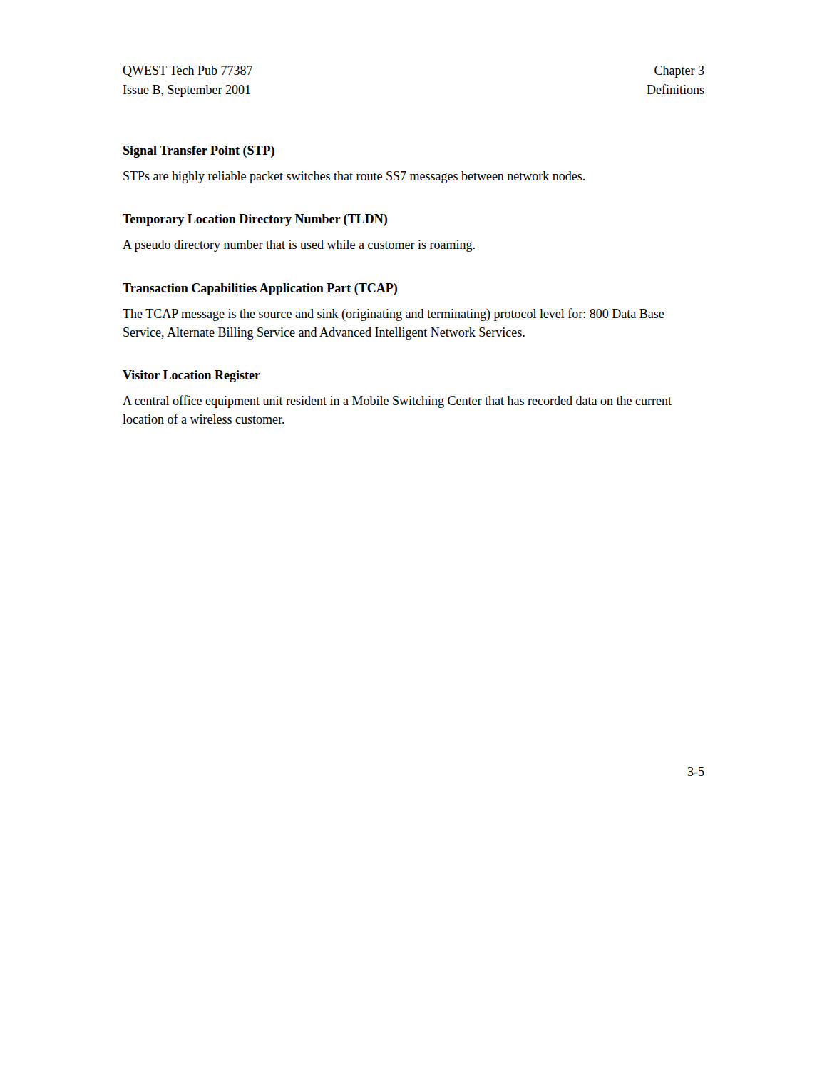QWEST Tech Pub 77387
Issue B, September 2001
Chapter 3
Definitions
Signal Transfer Point (STP)
STPs are highly reliable packet switches that route SS7 messages between network nodes.
Temporary Location Directory Number (TLDN)
A pseudo directory number that is used while a customer is roaming.
Transaction Capabilities Application Part (TCAP)
The TCAP message is the source and sink (originating and terminating) protocol level for: 800 Data Base Service, Alternate Billing Service and Advanced Intelligent Network Services.
Visitor Location Register
A central office equipment unit resident in a Mobile Switching Center that has recorded data on the current location of a wireless customer.
3-5